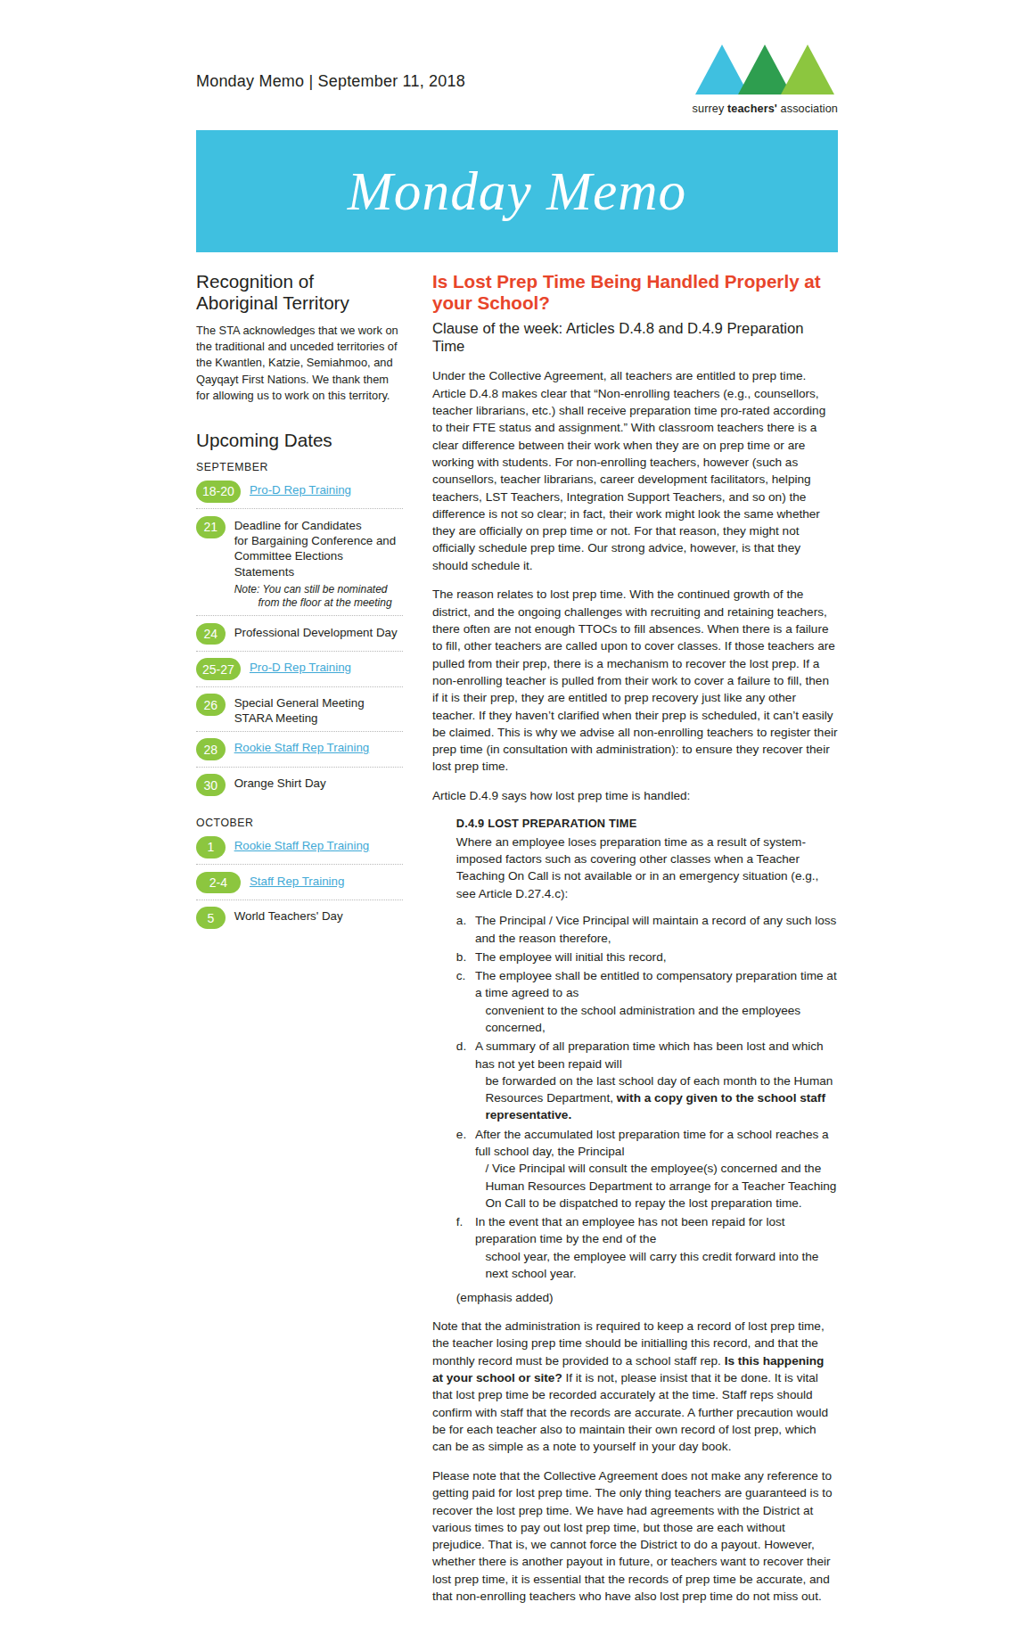Monday Memo | September 11, 2018
surrey teachers' association
Monday Memo
Recognition of
Aboriginal Territory
The STA acknowledges that we work on the traditional and unceded territories of the Kwantlen, Katzie, Semiahmoo, and Qayqayt First Nations. We thank them for allowing us to work on this territory.
Upcoming Dates
SEPTEMBER
18-20 Pro-D Rep Training
21 Deadline for Candidates
for Bargaining Conference and
Committee Elections Statements Note: You can still be nominatedfrom the floor at the meeting
24 Professional Development Day
25-27 Pro-D Rep Training
26 Special General Meeting
STARA Meeting
28 Rookie Staff Rep Training
30 Orange Shirt Day
OCTOBER
1 Rookie Staff Rep Training
2-4 Staff Rep Training
5 World Teachers' Day
Is Lost Prep Time Being Handled Properly at your School?
Clause of the week: Articles D.4.8 and D.4.9 Preparation Time
Under the Collective Agreement, all teachers are entitled to prep time. Article D.4.8 makes clear that “Non-enrolling teachers (e.g., counsellors, teacher librarians, etc.) shall receive preparation time pro-rated according to their FTE status and assignment.” With classroom teachers there is a clear difference between their work when they are on prep time or are working with students. For non-enrolling teachers, however (such as counsellors, teacher librarians, career development facilitators, helping teachers, LST Teachers, Integration Support Teachers, and so on) the difference is not so clear; in fact, their work might look the same whether they are officially on prep time or not. For that reason, they might not officially schedule prep time. Our strong advice, however, is that they should schedule it.
The reason relates to lost prep time. With the continued growth of the district, and the ongoing challenges with recruiting and retaining teachers, there often are not enough TTOCs to fill absences. When there is a failure to fill, other teachers are called upon to cover classes. If those teachers are pulled from their prep, there is a mechanism to recover the lost prep. If a non-enrolling teacher is pulled from their work to cover a failure to fill, then if it is their prep, they are entitled to prep recovery just like any other teacher. If they haven’t clarified when their prep is scheduled, it can’t easily be claimed. This is why we advise all non-enrolling teachers to register their prep time (in consultation with administration): to ensure they recover their lost prep time.
Article D.4.9 says how lost prep time is handled:
D.4.9 LOST PREPARATION TIME
Where an employee loses preparation time as a result of system-imposed factors such as covering other classes when a Teacher Teaching On Call is not available or in an emergency situation (e.g., see Article D.27.4.c):
The Principal / Vice Principal will maintain a record of any such loss and the reason therefore,
The employee will initial this record,
The employee shall be entitled to compensatory preparation time at a time agreed to as convenient to the school administration and the employees concerned,
A summary of all preparation time which has been lost and which has not yet been repaid will be forwarded on the last school day of each month to the Human Resources Department, with a copy given to the school staff representative.
After the accumulated lost preparation time for a school reaches a full school day, the Principal / Vice Principal will consult the employee(s) concerned and the Human Resources Department to arrange for a Teacher Teaching On Call to be dispatched to repay the lost preparation time.
In the event that an employee has not been repaid for lost preparation time by the end of the school year, the employee will carry this credit forward into the next school year.
(emphasis added)
Note that the administration is required to keep a record of lost prep time, the teacher losing prep time should be initialling this record, and that the monthly record must be provided to a school staff rep. Is this happening at your school or site? If it is not, please insist that it be done. It is vital that lost prep time be recorded accurately at the time. Staff reps should confirm with staff that the records are accurate. A further precaution would be for each teacher also to maintain their own record of lost prep, which can be as simple as a note to yourself in your day book.
Please note that the Collective Agreement does not make any reference to getting paid for lost prep time. The only thing teachers are guaranteed is to recover the lost prep time. We have had agreements with the District at various times to pay out lost prep time, but those are each without prejudice. That is, we cannot force the District to do a payout. However, whether there is another payout in future, or teachers want to recover their lost prep time, it is essential that the records of prep time be accurate, and that non-enrolling teachers who have also lost prep time do not miss out.